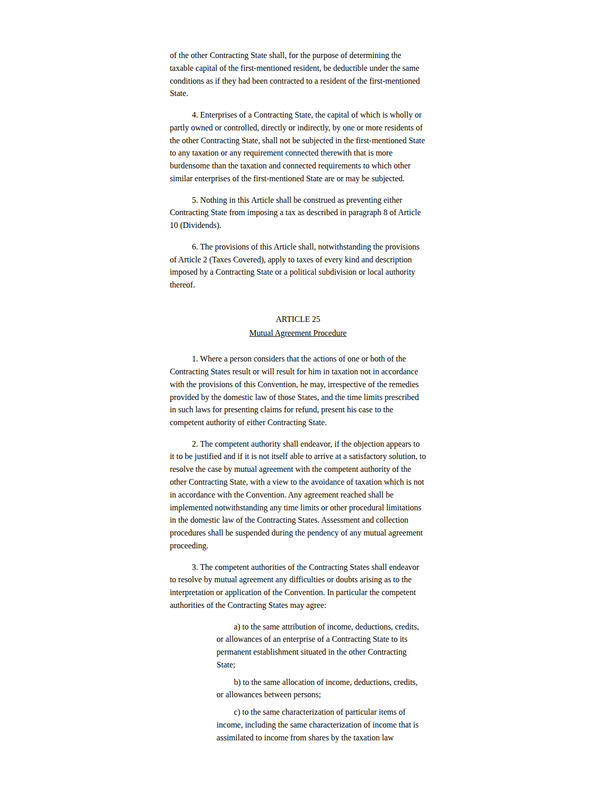of the other Contracting State shall, for the purpose of determining the taxable capital of the first-mentioned resident, be deductible under the same conditions as if they had been contracted to a resident of the first-mentioned State.
4. Enterprises of a Contracting State, the capital of which is wholly or partly owned or controlled, directly or indirectly, by one or more residents of the other Contracting State, shall not be subjected in the first-mentioned State to any taxation or any requirement connected therewith that is more burdensome than the taxation and connected requirements to which other similar enterprises of the first-mentioned State are or may be subjected.
5. Nothing in this Article shall be construed as preventing either Contracting State from imposing a tax as described in paragraph 8 of Article 10 (Dividends).
6. The provisions of this Article shall, notwithstanding the provisions of Article 2 (Taxes Covered), apply to taxes of every kind and description imposed by a Contracting State or a political subdivision or local authority thereof.
ARTICLE 25 Mutual Agreement Procedure
1. Where a person considers that the actions of one or both of the Contracting States result or will result for him in taxation not in accordance with the provisions of this Convention, he may, irrespective of the remedies provided by the domestic law of those States, and the time limits prescribed in such laws for presenting claims for refund, present his case to the competent authority of either Contracting State.
2. The competent authority shall endeavor, if the objection appears to it to be justified and if it is not itself able to arrive at a satisfactory solution, to resolve the case by mutual agreement with the competent authority of the other Contracting State, with a view to the avoidance of taxation which is not in accordance with the Convention. Any agreement reached shall be implemented notwithstanding any time limits or other procedural limitations in the domestic law of the Contracting States. Assessment and collection procedures shall be suspended during the pendency of any mutual agreement proceeding.
3. The competent authorities of the Contracting States shall endeavor to resolve by mutual agreement any difficulties or doubts arising as to the interpretation or application of the Convention. In particular the competent authorities of the Contracting States may agree:
a) to the same attribution of income, deductions, credits, or allowances of an enterprise of a Contracting State to its permanent establishment situated in the other Contracting State;
b) to the same allocation of income, deductions, credits, or allowances between persons;
c) to the same characterization of particular items of income, including the same characterization of income that is assimilated to income from shares by the taxation law